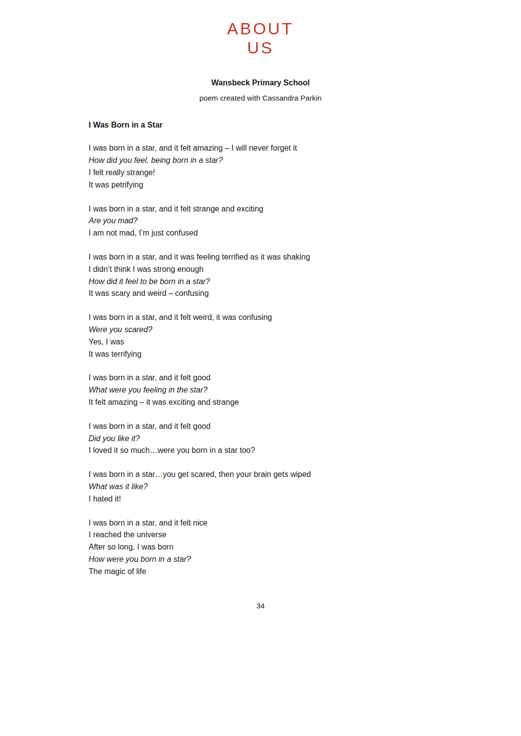About
Us
Wansbeck Primary School
poem created with Cassandra Parkin
I Was Born in a Star
I was born in a star, and it felt amazing – I will never forget it
How did you feel, being born in a star?
I felt really strange!
It was petrifying
I was born in a star, and it felt strange and exciting
Are you mad?
I am not mad, I’m just confused
I was born in a star, and it was feeling terrified as it was shaking
I didn’t think I was strong enough
How did it feel to be born in a star?
It was scary and weird – confusing
I was born in a star, and it felt weird, it was confusing
Were you scared?
Yes, I was
It was terrifying
I was born in a star, and it felt good
What were you feeling in the star?
It felt amazing – it was exciting and strange
I was born in a star, and it felt good
Did you like it?
I loved it so much…were you born in a star too?
I was born in a star…you get scared, then your brain gets wiped
What was it like?
I hated it!
I was born in a star, and it felt nice
I reached the universe
After so long, I was born
How were you born in a star?
The magic of life
34